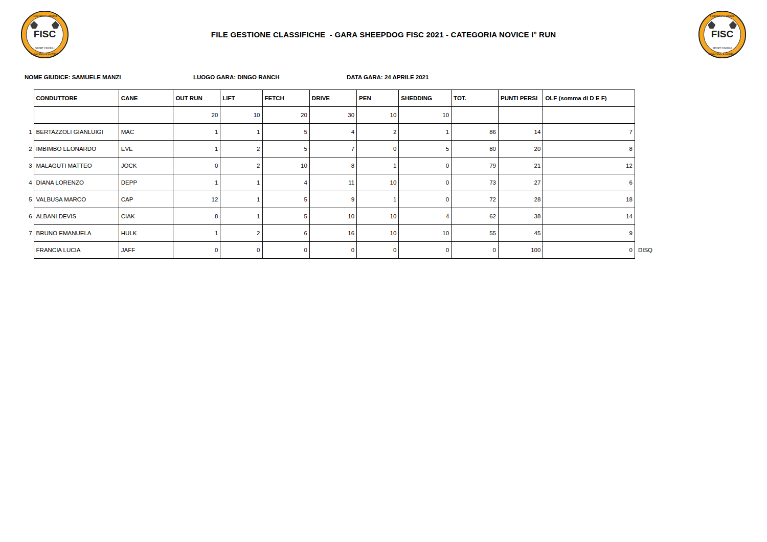FISC Federazione Italiana SHEEPDOG & COWBOY SPORT CINOFILI
FILE GESTIONE CLASSIFICHE - GARA SHEEPDOG FISC 2021 - CATEGORIA NOVICE I° RUN
FISC Federazione Italiana SHEEPDOG & COWBOY SPORT CINOFILI
NOME GIUDICE: SAMUELE MANZI
LUOGO GARA: DINGO RANCH
DATA GARA: 24 APRILE 2021
| | CONDUTTORE | CANE | OUT RUN | LIFT | FETCH | DRIVE | PEN | SHEDDING | TOT. | PUNTI PERSI | OLF (somma di D E F) |
| --- | --- | --- | --- | --- | --- | --- | --- | --- | --- | --- | --- |
| | | | 20 | 10 | 20 | 30 | 10 | 10 | | | |
| 1 | BERTAZZOLI GIANLUIGI | MAC | 1 | 1 | 5 | 4 | 2 | 1 | 86 | 14 | 7 |
| 2 | IMBIMBO LEONARDO | EVE | 1 | 2 | 5 | 7 | 0 | 5 | 80 | 20 | 8 |
| 3 | MALAGUTI MATTEO | JOCK | 0 | 2 | 10 | 8 | 1 | 0 | 79 | 21 | 12 |
| 4 | DIANA LORENZO | DEPP | 1 | 1 | 4 | 11 | 10 | 0 | 73 | 27 | 6 |
| 5 | VALBUSA MARCO | CAP | 12 | 1 | 5 | 9 | 1 | 0 | 72 | 28 | 18 |
| 6 | ALBANI DEVIS | CIAK | 8 | 1 | 5 | 10 | 10 | 4 | 62 | 38 | 14 |
| 7 | BRUNO EMANUELA | HULK | 1 | 2 | 6 | 16 | 10 | 10 | 55 | 45 | 9 |
| | FRANCIA LUCIA | JAFF | 0 | 0 | 0 | 0 | 0 | 0 | 0 | 100 | 0 | DISQ |